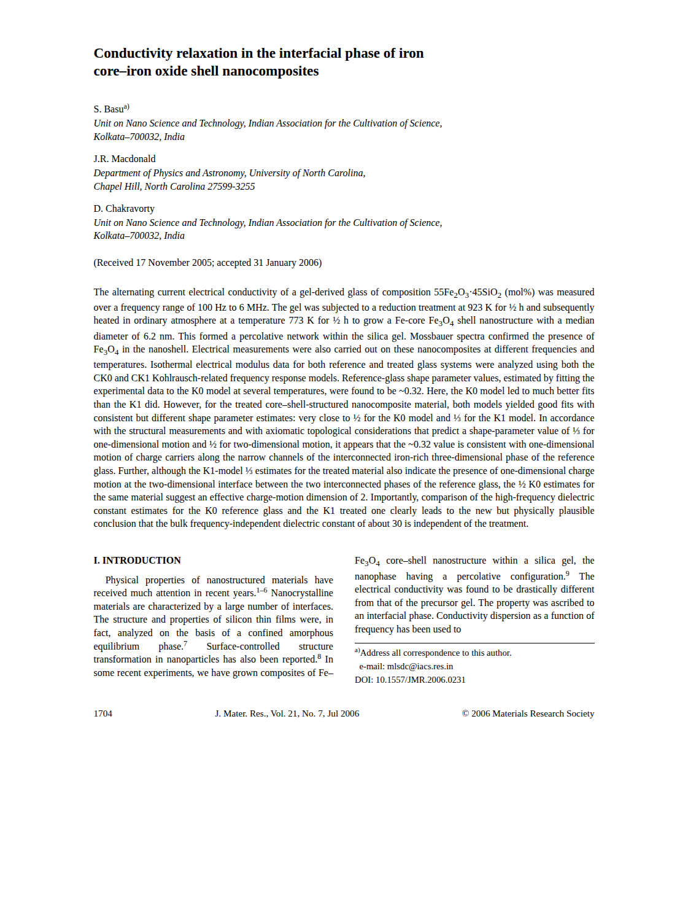Conductivity relaxation in the interfacial phase of iron
core–iron oxide shell nanocomposites
S. Basua)
Unit on Nano Science and Technology, Indian Association for the Cultivation of Science,
Kolkata–700032, India
J.R. Macdonald
Department of Physics and Astronomy, University of North Carolina,
Chapel Hill, North Carolina 27599-3255
D. Chakravorty
Unit on Nano Science and Technology, Indian Association for the Cultivation of Science,
Kolkata–700032, India
(Received 17 November 2005; accepted 31 January 2006)
The alternating current electrical conductivity of a gel-derived glass of composition 55Fe2O3·45SiO2 (mol%) was measured over a frequency range of 100 Hz to 6 MHz. The gel was subjected to a reduction treatment at 923 K for ½ h and subsequently heated in ordinary atmosphere at a temperature 773 K for ½ h to grow a Fe-core Fe3O4 shell nanostructure with a median diameter of 6.2 nm. This formed a percolative network within the silica gel. Mossbauer spectra confirmed the presence of Fe3O4 in the nanoshell. Electrical measurements were also carried out on these nanocomposites at different frequencies and temperatures. Isothermal electrical modulus data for both reference and treated glass systems were analyzed using both the CK0 and CK1 Kohlrausch-related frequency response models. Reference-glass shape parameter values, estimated by fitting the experimental data to the K0 model at several temperatures, were found to be ~0.32. Here, the K0 model led to much better fits than the K1 did. However, for the treated core–shell-structured nanocomposite material, both models yielded good fits with consistent but different shape parameter estimates: very close to ½ for the K0 model and ⅓ for the K1 model. In accordance with the structural measurements and with axiomatic topological considerations that predict a shape-parameter value of ⅓ for one-dimensional motion and ½ for two-dimensional motion, it appears that the ~0.32 value is consistent with one-dimensional motion of charge carriers along the narrow channels of the interconnected iron-rich three-dimensional phase of the reference glass. Further, although the K1-model ⅓ estimates for the treated material also indicate the presence of one-dimensional charge motion at the two-dimensional interface between the two interconnected phases of the reference glass, the ½ K0 estimates for the same material suggest an effective charge-motion dimension of 2. Importantly, comparison of the high-frequency dielectric constant estimates for the K0 reference glass and the K1 treated one clearly leads to the new but physically plausible conclusion that the bulk frequency-independent dielectric constant of about 30 is independent of the treatment.
I. INTRODUCTION
Physical properties of nanostructured materials have received much attention in recent years.1–6 Nanocrystalline materials are characterized by a large number of interfaces. The structure and properties of silicon thin films were, in fact, analyzed on the basis of a confined amorphous equilibrium phase.7 Surface-controlled structure transformation in nanoparticles has also been reported.8 In some recent experiments, we have grown composites of Fe–Fe3O4 core–shell nanostructure within a silica gel, the nanophase having a percolative configuration.9 The electrical conductivity was found to be drastically different from that of the precursor gel. The property was ascribed to an interfacial phase. Conductivity dispersion as a function of frequency has been used to
a)Address all correspondence to this author.
e-mail: mlsdc@iacs.res.in
DOI: 10.1557/JMR.2006.0231
1704
J. Mater. Res., Vol. 21, No. 7, Jul 2006
© 2006 Materials Research Society